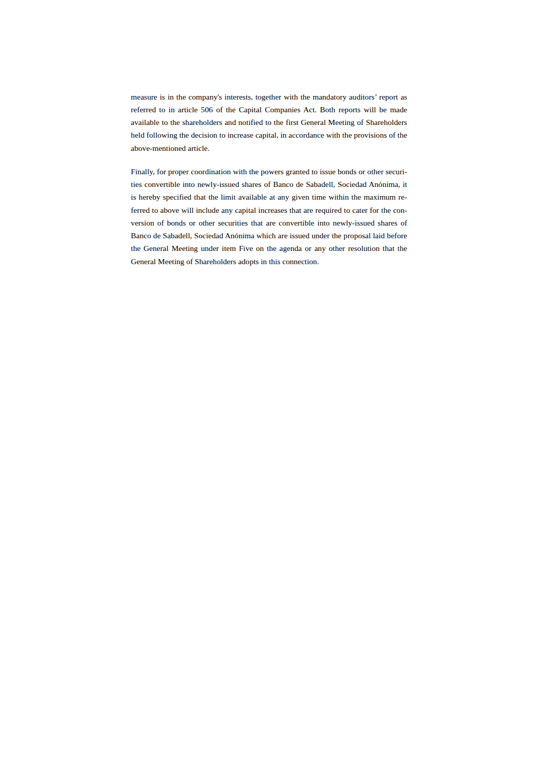measure is in the company's interests, together with the mandatory auditors’ report as referred to in article 506 of the Capital Companies Act. Both reports will be made available to the shareholders and notified to the first General Meeting of Shareholders held following the decision to increase capital, in accordance with the provisions of the above-mentioned article.
Finally, for proper coordination with the powers granted to issue bonds or other securities convertible into newly-issued shares of Banco de Sabadell, Sociedad Anónima, it is hereby specified that the limit available at any given time within the maximum referred to above will include any capital increases that are required to cater for the conversion of bonds or other securities that are convertible into newly-issued shares of Banco de Sabadell, Sociedad Anónima which are issued under the proposal laid before the General Meeting under item Five on the agenda or any other resolution that the General Meeting of Shareholders adopts in this connection.